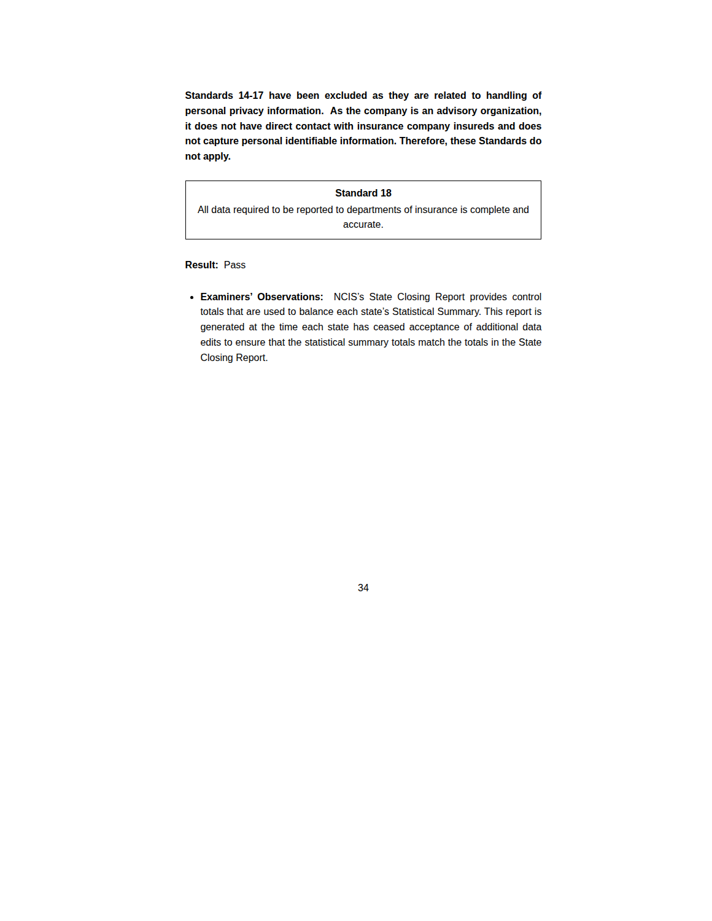Standards 14-17 have been excluded as they are related to handling of personal privacy information. As the company is an advisory organization, it does not have direct contact with insurance company insureds and does not capture personal identifiable information. Therefore, these Standards do not apply.
Standard 18
All data required to be reported to departments of insurance is complete and accurate.
Result: Pass
Examiners’ Observations: NCIS’s State Closing Report provides control totals that are used to balance each state’s Statistical Summary. This report is generated at the time each state has ceased acceptance of additional data edits to ensure that the statistical summary totals match the totals in the State Closing Report.
34